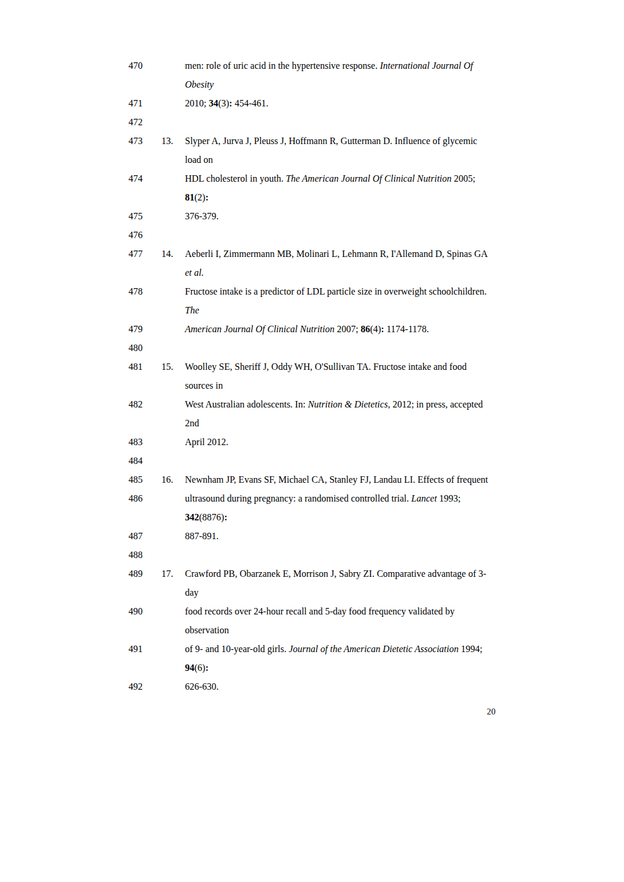470 men: role of uric acid in the hypertensive response. International Journal Of Obesity
471 2010; 34(3): 454-461.
472
473 13. Slyper A, Jurva J, Pleuss J, Hoffmann R, Gutterman D. Influence of glycemic load on
474 HDL cholesterol in youth. The American Journal Of Clinical Nutrition 2005; 81(2):
475 376-379.
476
477 14. Aeberli I, Zimmermann MB, Molinari L, Lehmann R, I'Allemand D, Spinas GA et al.
478 Fructose intake is a predictor of LDL particle size in overweight schoolchildren. The
479 American Journal Of Clinical Nutrition 2007; 86(4): 1174-1178.
480
481 15. Woolley SE, Sheriff J, Oddy WH, O'Sullivan TA. Fructose intake and food sources in
482 West Australian adolescents. In: Nutrition & Dietetics, 2012; in press, accepted 2nd
483 April 2012.
484
485 16. Newnham JP, Evans SF, Michael CA, Stanley FJ, Landau LI. Effects of frequent
486 ultrasound during pregnancy: a randomised controlled trial. Lancet 1993; 342(8876):
487 887-891.
488
489 17. Crawford PB, Obarzanek E, Morrison J, Sabry ZI. Comparative advantage of 3-day
490 food records over 24-hour recall and 5-day food frequency validated by observation
491 of 9- and 10-year-old girls. Journal of the American Dietetic Association 1994; 94(6):
492 626-630.
20